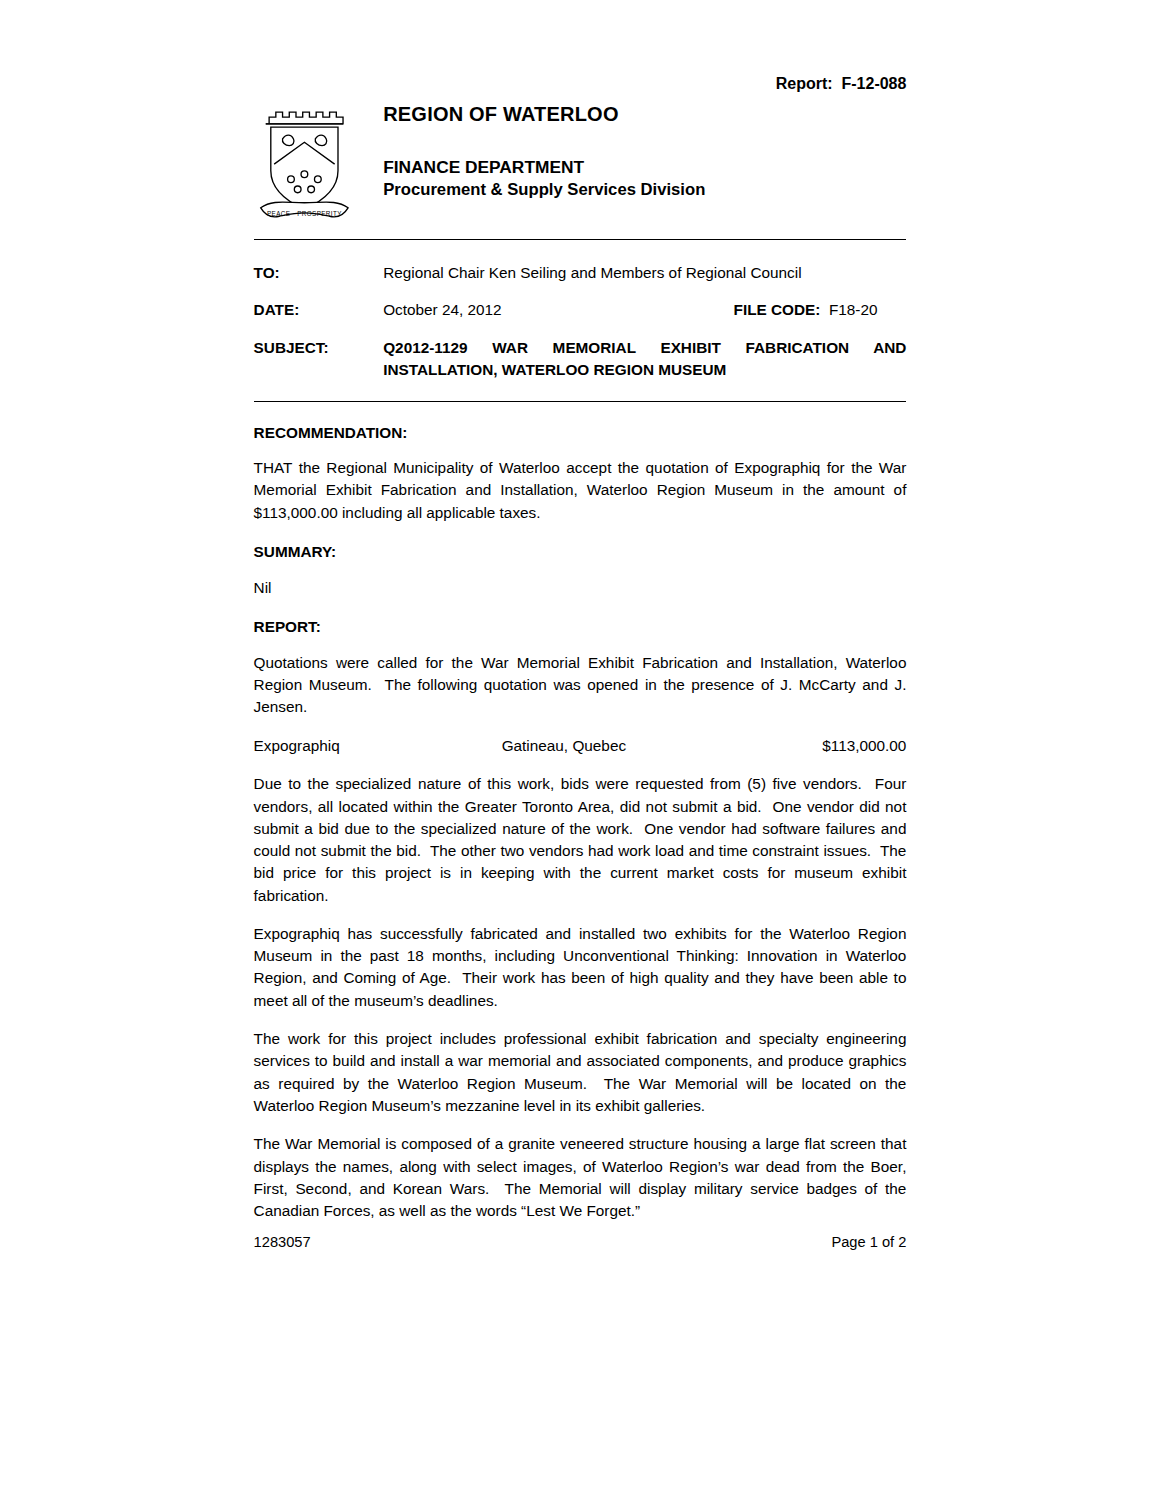Report: F-12-088
PEACE · PROSPERITY
REGION OF WATERLOO
FINANCE DEPARTMENT
Procurement & Supply Services Division
| TO: | Regional Chair Ken Seiling and Members of Regional Council |
| DATE: | October 24, 2012 | FILE CODE: F18-20 |
| SUBJECT: | Q2012-1129 War Memorial Exhibit Fabrication and Installation, Waterloo Region Museum |
Recommendation:
THAT the Regional Municipality of Waterloo accept the quotation of Expographiq for the War Memorial Exhibit Fabrication and Installation, Waterloo Region Museum in the amount of $113,000.00 including all applicable taxes.
Summary:
Nil
Report:
Quotations were called for the War Memorial Exhibit Fabrication and Installation, Waterloo Region Museum. The following quotation was opened in the presence of J. McCarty and J. Jensen.
Expographiq
Gatineau, Quebec
$113,000.00
Due to the specialized nature of this work, bids were requested from (5) five vendors. Four vendors, all located within the Greater Toronto Area, did not submit a bid. One vendor did not submit a bid due to the specialized nature of the work. One vendor had software failures and could not submit the bid. The other two vendors had work load and time constraint issues. The bid price for this project is in keeping with the current market costs for museum exhibit fabrication.
Expographiq has successfully fabricated and installed two exhibits for the Waterloo Region Museum in the past 18 months, including Unconventional Thinking: Innovation in Waterloo Region, and Coming of Age. Their work has been of high quality and they have been able to meet all of the museum’s deadlines.
The work for this project includes professional exhibit fabrication and specialty engineering services to build and install a war memorial and associated components, and produce graphics as required by the Waterloo Region Museum. The War Memorial will be located on the Waterloo Region Museum’s mezzanine level in its exhibit galleries.
The War Memorial is composed of a granite veneered structure housing a large flat screen that displays the names, along with select images, of Waterloo Region’s war dead from the Boer, First, Second, and Korean Wars. The Memorial will display military service badges of the Canadian Forces, as well as the words “Lest We Forget.”
1283057 Page 1 of 2